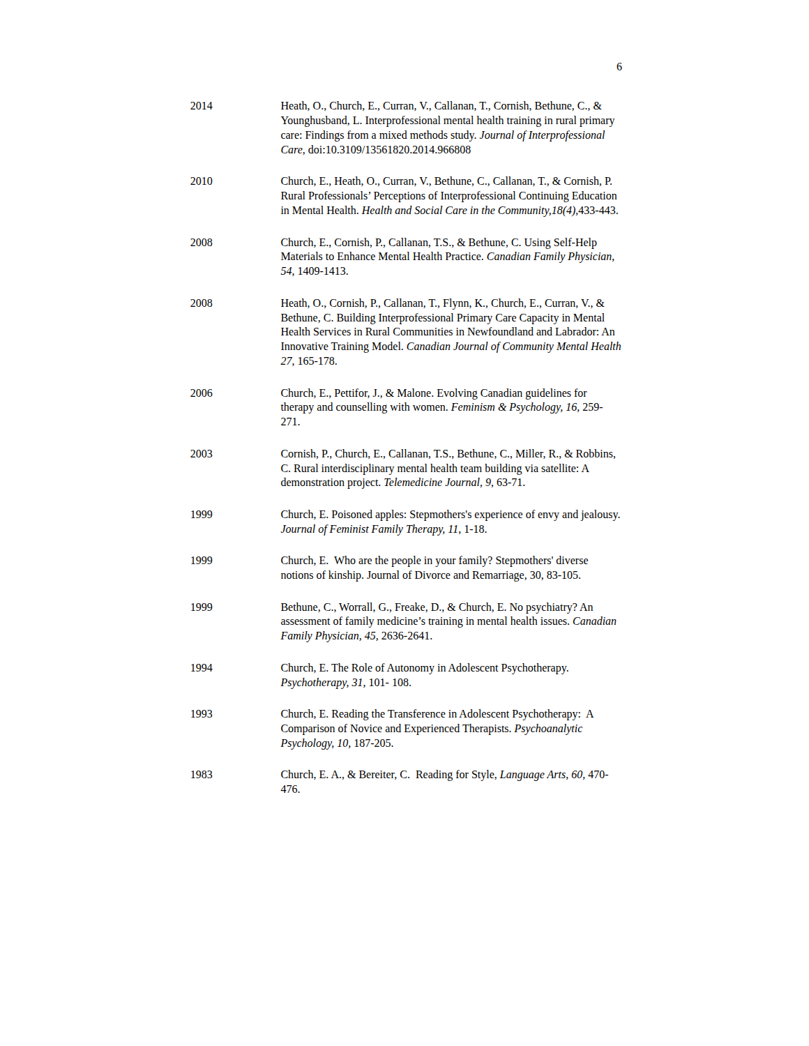6
2014
Heath, O., Church, E., Curran, V., Callanan, T., Cornish, Bethune, C., & Younghusband, L. Interprofessional mental health training in rural primary care: Findings from a mixed methods study. Journal of Interprofessional Care, doi:10.3109/13561820.2014.966808
2010
Church, E., Heath, O., Curran, V., Bethune, C., Callanan, T., & Cornish, P. Rural Professionals’ Perceptions of Interprofessional Continuing Education in Mental Health. Health and Social Care in the Community,18(4), 433-443.
2008
Church, E., Cornish, P., Callanan, T.S., & Bethune, C. Using Self-Help Materials to Enhance Mental Health Practice. Canadian Family Physician, 54, 1409-1413.
2008
Heath, O., Cornish, P., Callanan, T., Flynn, K., Church, E., Curran, V., & Bethune, C. Building Interprofessional Primary Care Capacity in Mental Health Services in Rural Communities in Newfoundland and Labrador: An Innovative Training Model. Canadian Journal of Community Mental Health 27, 165-178.
2006
Church, E., Pettifor, J., & Malone. Evolving Canadian guidelines for therapy and counselling with women. Feminism & Psychology, 16, 259-271.
2003
Cornish, P., Church, E., Callanan, T.S., Bethune, C., Miller, R., & Robbins, C. Rural interdisciplinary mental health team building via satellite: A demonstration project. Telemedicine Journal, 9, 63-71.
1999
Church, E. Poisoned apples: Stepmothers's experience of envy and jealousy. Journal of Feminist Family Therapy, 11, 1-18.
1999
Church, E. Who are the people in your family? Stepmothers' diverse notions of kinship. Journal of Divorce and Remarriage, 30, 83-105.
1999
Bethune, C., Worrall, G., Freake, D., & Church, E. No psychiatry? An assessment of family medicine’s training in mental health issues. Canadian Family Physician, 45, 2636-2641.
1994
Church, E. The Role of Autonomy in Adolescent Psychotherapy. Psychotherapy, 31, 101- 108.
1993
Church, E. Reading the Transference in Adolescent Psychotherapy: A Comparison of Novice and Experienced Therapists. Psychoanalytic Psychology, 10, 187-205.
1983
Church, E. A., & Bereiter, C. Reading for Style, Language Arts, 60, 470-476.